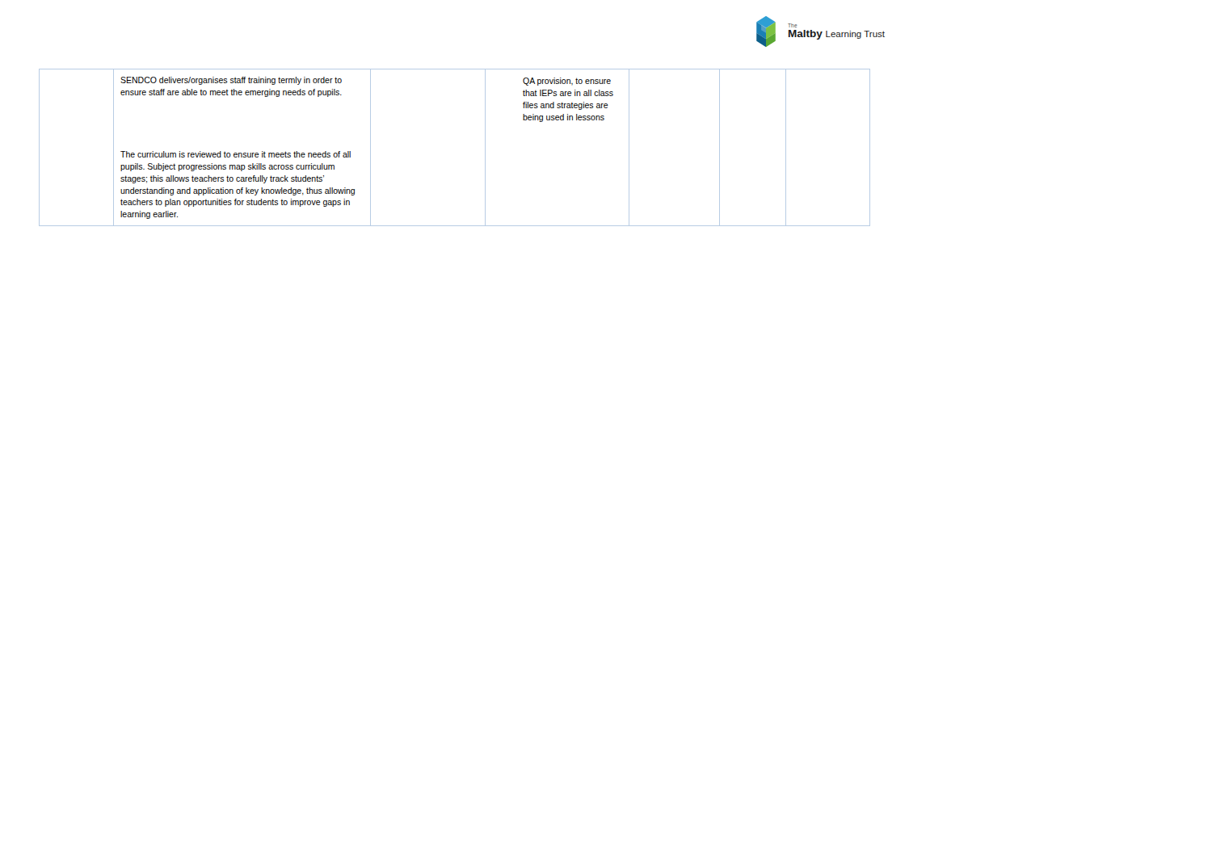The
Maltby Learning Trust
| | SENDCO delivers/organises staff training termly in order to ensure staff are able to meet the emerging needs of pupils. The curriculum is reviewed to ensure it meets the needs of all pupils. Subject progressions map skills across curriculum stages; this allows teachers to carefully track students’ understanding and application of key knowledge, thus allowing teachers to plan opportunities for students to improve gaps in learning earlier. | | QA provision, to ensure that IEPs are in all class files and strategies are being used in lessons | | | |